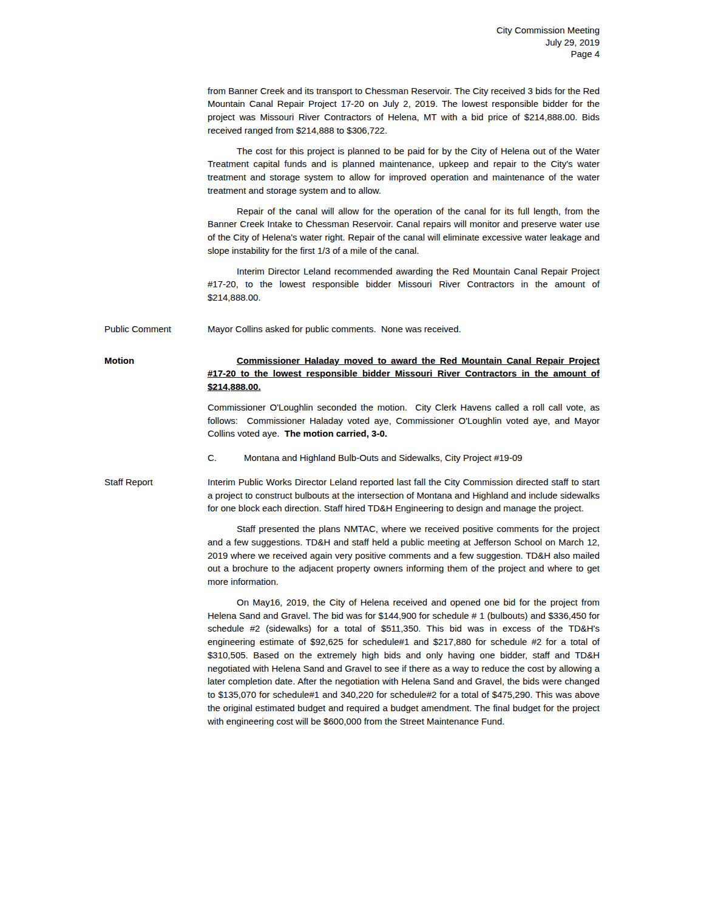City Commission Meeting
July 29, 2019
Page 4
from Banner Creek and its transport to Chessman Reservoir. The City received 3 bids for the Red Mountain Canal Repair Project 17-20 on July 2, 2019. The lowest responsible bidder for the project was Missouri River Contractors of Helena, MT with a bid price of $214,888.00. Bids received ranged from $214,888 to $306,722.
The cost for this project is planned to be paid for by the City of Helena out of the Water Treatment capital funds and is planned maintenance, upkeep and repair to the City's water treatment and storage system to allow for improved operation and maintenance of the water treatment and storage system and to allow.
Repair of the canal will allow for the operation of the canal for its full length, from the Banner Creek Intake to Chessman Reservoir. Canal repairs will monitor and preserve water use of the City of Helena's water right. Repair of the canal will eliminate excessive water leakage and slope instability for the first 1/3 of a mile of the canal.
Interim Director Leland recommended awarding the Red Mountain Canal Repair Project #17-20, to the lowest responsible bidder Missouri River Contractors in the amount of $214,888.00.
Public Comment
Mayor Collins asked for public comments. None was received.
Motion
Commissioner Haladay moved to award the Red Mountain Canal Repair Project #17-20 to the lowest responsible bidder Missouri River Contractors in the amount of $214,888.00.
Commissioner O'Loughlin seconded the motion. City Clerk Havens called a roll call vote, as follows: Commissioner Haladay voted aye, Commissioner O'Loughlin voted aye, and Mayor Collins voted aye. The motion carried, 3-0.
C.
Montana and Highland Bulb-Outs and Sidewalks, City Project #19-09
Staff Report
Interim Public Works Director Leland reported last fall the City Commission directed staff to start a project to construct bulbouts at the intersection of Montana and Highland and include sidewalks for one block each direction. Staff hired TD&H Engineering to design and manage the project.
Staff presented the plans NMTAC, where we received positive comments for the project and a few suggestions. TD&H and staff held a public meeting at Jefferson School on March 12, 2019 where we received again very positive comments and a few suggestion. TD&H also mailed out a brochure to the adjacent property owners informing them of the project and where to get more information.
On May16, 2019, the City of Helena received and opened one bid for the project from Helena Sand and Gravel. The bid was for $144,900 for schedule # 1 (bulbouts) and $336,450 for schedule #2 (sidewalks) for a total of $511,350. This bid was in excess of the TD&H's engineering estimate of $92,625 for schedule#1 and $217,880 for schedule #2 for a total of $310,505. Based on the extremely high bids and only having one bidder, staff and TD&H negotiated with Helena Sand and Gravel to see if there as a way to reduce the cost by allowing a later completion date. After the negotiation with Helena Sand and Gravel, the bids were changed to $135,070 for schedule#1 and 340,220 for schedule#2 for a total of $475,290. This was above the original estimated budget and required a budget amendment. The final budget for the project with engineering cost will be $600,000 from the Street Maintenance Fund.